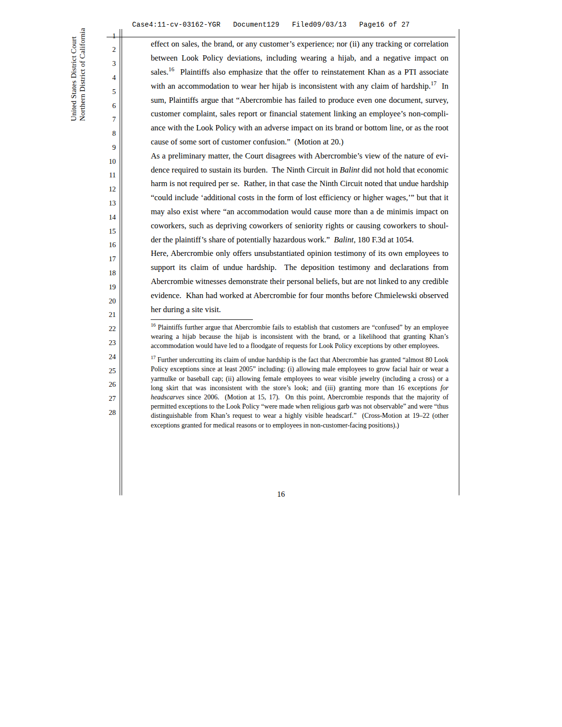Case4:11-cv-03162-YGR Document129 Filed09/03/13 Page16 of 27
1
2
3
4
5
6
7
8
9
10
11
12
13
14
15
16
17
18
19
20
21
22
23
24
25
26
27
28
United States District Court
Northern District of California
effect on sales, the brand, or any customer’s experience; nor (ii) any tracking or correlation between Look Policy deviations, including wearing a hijab, and a negative impact on sales.16 Plaintiffs also emphasize that the offer to reinstatement Khan as a PTI associate with an accommodation to wear her hijab is inconsistent with any claim of hardship.17 In sum, Plaintiffs argue that “Abercrombie has failed to produce even one document, survey, customer complaint, sales report or financial statement linking an employee’s non-compliance with the Look Policy with an adverse impact on its brand or bottom line, or as the root cause of some sort of customer confusion.” (Motion at 20.)
As a preliminary matter, the Court disagrees with Abercrombie’s view of the nature of evidence required to sustain its burden. The Ninth Circuit in Balint did not hold that economic harm is not required per se. Rather, in that case the Ninth Circuit noted that undue hardship “could include ‘additional costs in the form of lost efficiency or higher wages,’” but that it may also exist where “an accommodation would cause more than a de minimis impact on coworkers, such as depriving coworkers of seniority rights or causing coworkers to shoulder the plaintiff’s share of potentially hazardous work.” Balint, 180 F.3d at 1054.
Here, Abercrombie only offers unsubstantiated opinion testimony of its own employees to support its claim of undue hardship. The deposition testimony and declarations from Abercrombie witnesses demonstrate their personal beliefs, but are not linked to any credible evidence. Khan had worked at Abercrombie for four months before Chmielewski observed her during a site visit.
16 Plaintiffs further argue that Abercrombie fails to establish that customers are “confused” by an employee wearing a hijab because the hijab is inconsistent with the brand, or a likelihood that granting Khan’s accommodation would have led to a floodgate of requests for Look Policy exceptions by other employees.
17 Further undercutting its claim of undue hardship is the fact that Abercrombie has granted “almost 80 Look Policy exceptions since at least 2005” including: (i) allowing male employees to grow facial hair or wear a yarmulke or baseball cap; (ii) allowing female employees to wear visible jewelry (including a cross) or a long skirt that was inconsistent with the store’s look; and (iii) granting more than 16 exceptions for headscarves since 2006. (Motion at 15, 17). On this point, Abercrombie responds that the majority of permitted exceptions to the Look Policy “were made when religious garb was not observable” and were “thus distinguishable from Khan’s request to wear a highly visible headscarf.” (Cross-Motion at 19–22 (other exceptions granted for medical reasons or to employees in non-customer-facing positions).)
16